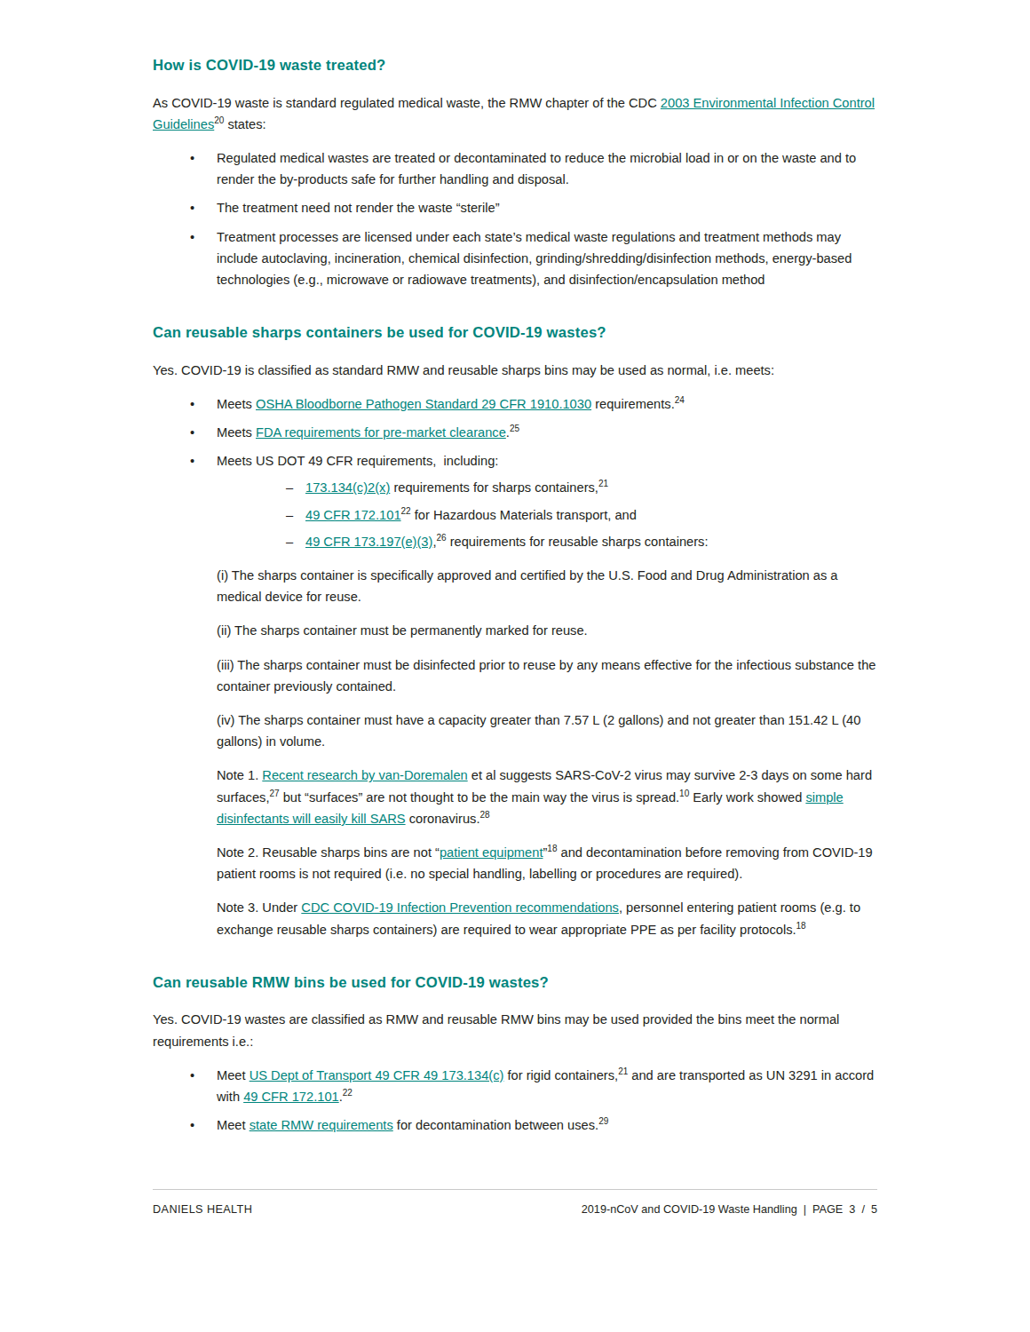How is COVID-19 waste treated?
As COVID-19 waste is standard regulated medical waste, the RMW chapter of the CDC 2003 Environmental Infection Control Guidelines20 states:
Regulated medical wastes are treated or decontaminated to reduce the microbial load in or on the waste and to render the by-products safe for further handling and disposal.
The treatment need not render the waste “sterile”
Treatment processes are licensed under each state’s medical waste regulations and treatment methods may include autoclaving, incineration, chemical disinfection, grinding/shredding/disinfection methods, energy-based technologies (e.g., microwave or radiowave treatments), and disinfection/encapsulation method
Can reusable sharps containers be used for COVID-19 wastes?
Yes. COVID-19 is classified as standard RMW and reusable sharps bins may be used as normal, i.e. meets:
Meets OSHA Bloodborne Pathogen Standard 29 CFR 1910.1030 requirements.24
Meets FDA requirements for pre-market clearance.25
Meets US DOT 49 CFR requirements, including:
173.134(c)2(x) requirements for sharps containers,21
49 CFR 172.10122 for Hazardous Materials transport, and
49 CFR 173.197(e)(3),26 requirements for reusable sharps containers:
(i) The sharps container is specifically approved and certified by the U.S. Food and Drug Administration as a medical device for reuse.
(ii) The sharps container must be permanently marked for reuse.
(iii) The sharps container must be disinfected prior to reuse by any means effective for the infectious substance the container previously contained.
(iv) The sharps container must have a capacity greater than 7.57 L (2 gallons) and not greater than 151.42 L (40 gallons) in volume.
Note 1. Recent research by van-Doremalen et al suggests SARS-CoV-2 virus may survive 2-3 days on some hard surfaces,27 but “surfaces” are not thought to be the main way the virus is spread.10 Early work showed simple disinfectants will easily kill SARS coronavirus.28
Note 2. Reusable sharps bins are not “patient equipment”18 and decontamination before removing from COVID-19 patient rooms is not required (i.e. no special handling, labelling or procedures are required).
Note 3. Under CDC COVID-19 Infection Prevention recommendations, personnel entering patient rooms (e.g. to exchange reusable sharps containers) are required to wear appropriate PPE as per facility protocols.18
Can reusable RMW bins be used for COVID-19 wastes?
Yes. COVID-19 wastes are classified as RMW and reusable RMW bins may be used provided the bins meet the normal requirements i.e.:
Meet US Dept of Transport 49 CFR 49 173.134(c) for rigid containers,21 and are transported as UN 3291 in accord with 49 CFR 172.101.22
Meet state RMW requirements for decontamination between uses.29
DANIELS HEALTH
2019-nCoV and COVID-19 Waste Handling | PAGE 3 / 5